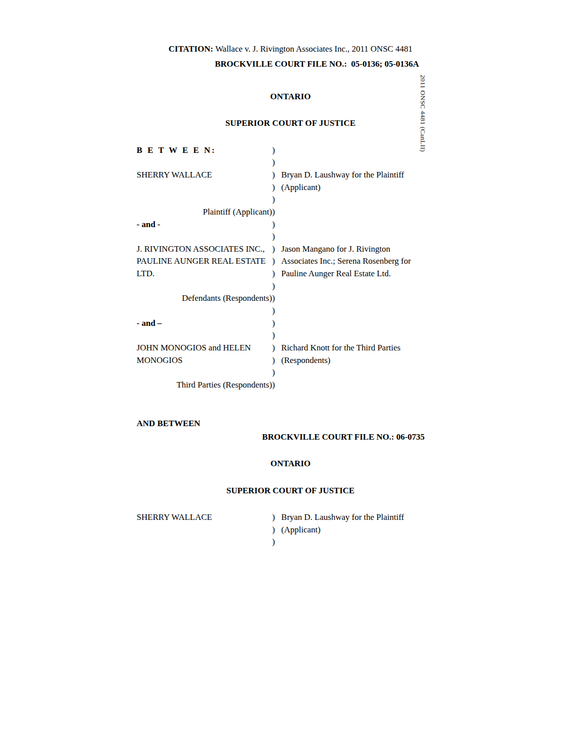2011 ONSC 4481 (CanLII)
CITATION: Wallace v. J. Rivington Associates Inc., 2011 ONSC 4481
BROCKVILLE COURT FILE NO.: 05-0136; 05-0136A
ONTARIO
SUPERIOR COURT OF JUSTICE
| B E T W E E N: | ) | |
| | ) | |
| SHERRY WALLACE | ) | Bryan D. Laushway for the Plaintiff |
| | ) | (Applicant) |
| | ) | |
| Plaintiff (Applicant) | ) | |
| - and - | ) | |
| | ) | |
| J. RIVINGTON ASSOCIATES INC., | ) | Jason Mangano for J. Rivington |
| PAULINE AUNGER REAL ESTATE | ) | Associates Inc.; Serena Rosenberg for |
| LTD. | ) | Pauline Aunger Real Estate Ltd. |
| | ) | |
| Defendants (Respondents) | ) | |
| | ) | |
| - and – | ) | |
| | ) | |
| JOHN MONOGIOS and HELEN | ) | Richard Knott for the Third Parties |
| MONOGIOS | ) | (Respondents) |
| | ) | |
| Third Parties (Respondents) | ) | |
AND BETWEEN
BROCKVILLE COURT FILE NO.: 06-0735
ONTARIO
SUPERIOR COURT OF JUSTICE
| SHERRY WALLACE | ) | Bryan D. Laushway for the Plaintiff |
| | ) | (Applicant) |
| | ) | |